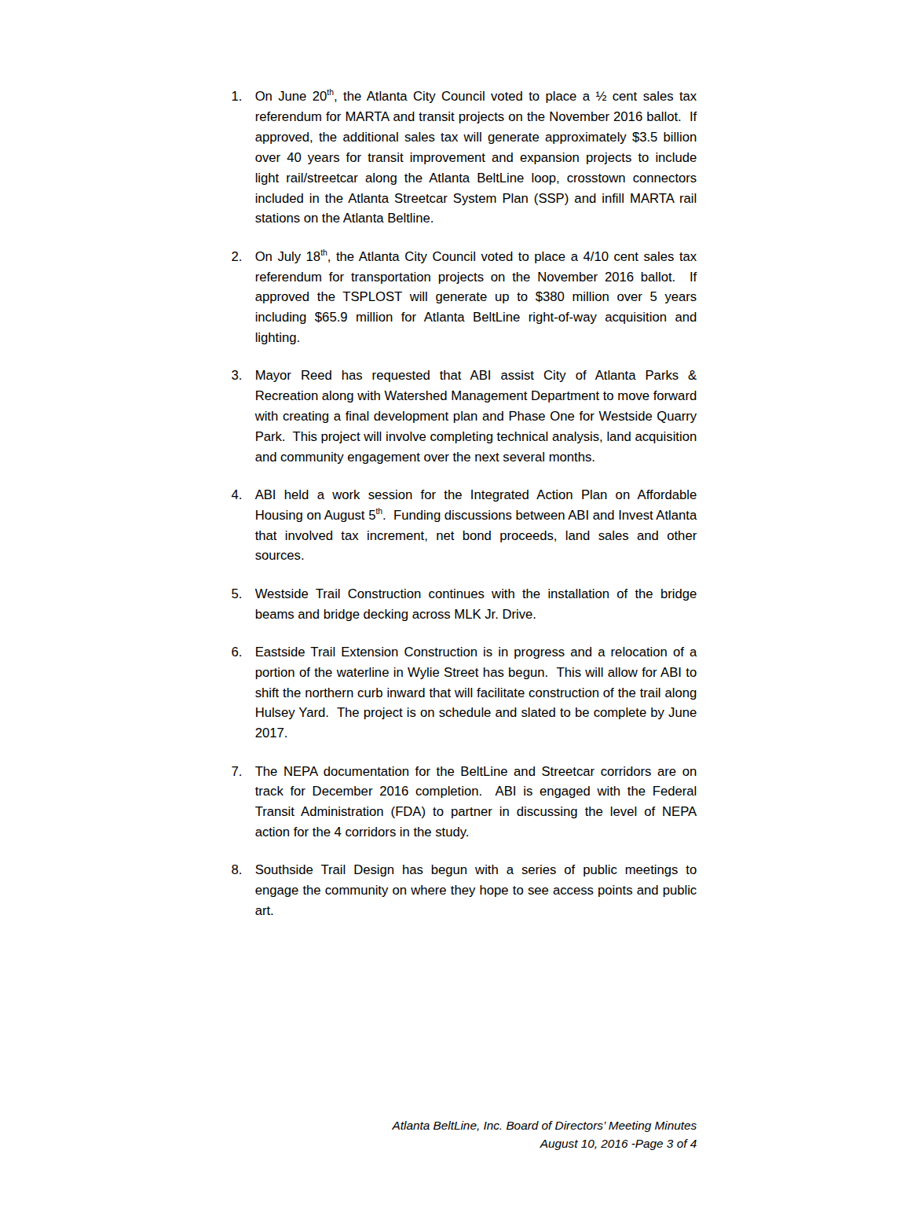On June 20th, the Atlanta City Council voted to place a ½ cent sales tax referendum for MARTA and transit projects on the November 2016 ballot. If approved, the additional sales tax will generate approximately $3.5 billion over 40 years for transit improvement and expansion projects to include light rail/streetcar along the Atlanta BeltLine loop, crosstown connectors included in the Atlanta Streetcar System Plan (SSP) and infill MARTA rail stations on the Atlanta Beltline.
On July 18th, the Atlanta City Council voted to place a 4/10 cent sales tax referendum for transportation projects on the November 2016 ballot. If approved the TSPLOST will generate up to $380 million over 5 years including $65.9 million for Atlanta BeltLine right-of-way acquisition and lighting.
Mayor Reed has requested that ABI assist City of Atlanta Parks & Recreation along with Watershed Management Department to move forward with creating a final development plan and Phase One for Westside Quarry Park. This project will involve completing technical analysis, land acquisition and community engagement over the next several months.
ABI held a work session for the Integrated Action Plan on Affordable Housing on August 5th. Funding discussions between ABI and Invest Atlanta that involved tax increment, net bond proceeds, land sales and other sources.
Westside Trail Construction continues with the installation of the bridge beams and bridge decking across MLK Jr. Drive.
Eastside Trail Extension Construction is in progress and a relocation of a portion of the waterline in Wylie Street has begun. This will allow for ABI to shift the northern curb inward that will facilitate construction of the trail along Hulsey Yard. The project is on schedule and slated to be complete by June 2017.
The NEPA documentation for the BeltLine and Streetcar corridors are on track for December 2016 completion. ABI is engaged with the Federal Transit Administration (FDA) to partner in discussing the level of NEPA action for the 4 corridors in the study.
Southside Trail Design has begun with a series of public meetings to engage the community on where they hope to see access points and public art.
Atlanta BeltLine, Inc. Board of Directors’ Meeting Minutes
August 10, 2016 -Page 3 of 4